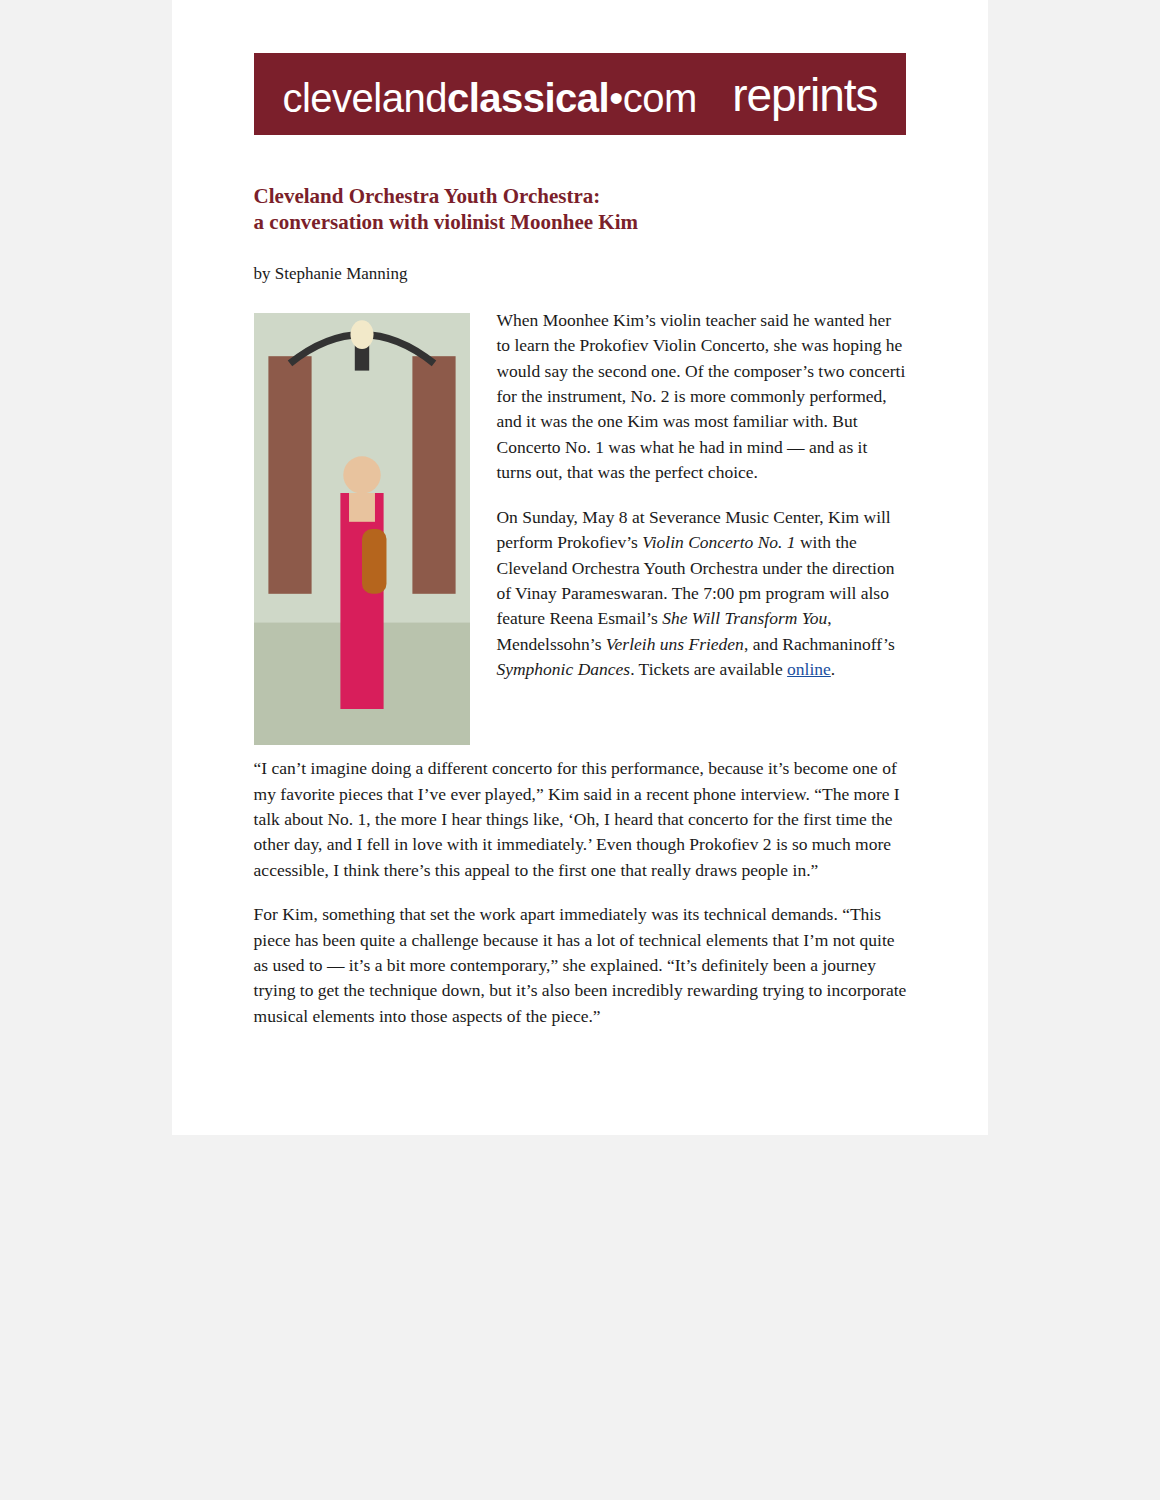cleveland classical•com
reprints
Cleveland Orchestra Youth Orchestra:
a conversation with violinist Moonhee Kim
by Stephanie Manning
When Moonhee Kim’s violin teacher said he wanted her to learn the Prokofiev Violin Concerto, she was hoping he would say the second one. Of the composer’s two concerti for the instrument, No. 2 is more commonly performed, and it was the one Kim was most familiar with. But Concerto No. 1 was what he had in mind — and as it turns out, that was the perfect choice.
On Sunday, May 8 at Severance Music Center, Kim will perform Prokofiev’s Violin Concerto No. 1 with the Cleveland Orchestra Youth Orchestra under the direction of Vinay Parameswaran. The 7:00 pm program will also feature Reena Esmail’s She Will Transform You, Mendelssohn’s Verleih uns Frieden, and Rachmaninoff’s Symphonic Dances. Tickets are available online.
“I can’t imagine doing a different concerto for this performance, because it’s become one of my favorite pieces that I’ve ever played,” Kim said in a recent phone interview. “The more I talk about No. 1, the more I hear things like, ‘Oh, I heard that concerto for the first time the other day, and I fell in love with it immediately.’ Even though Prokofiev 2 is so much more accessible, I think there’s this appeal to the first one that really draws people in.”
For Kim, something that set the work apart immediately was its technical demands. “This piece has been quite a challenge because it has a lot of technical elements that I’m not quite as used to — it’s a bit more contemporary,” she explained. “It’s definitely been a journey trying to get the technique down, but it’s also been incredibly rewarding trying to incorporate musical elements into those aspects of the piece.”